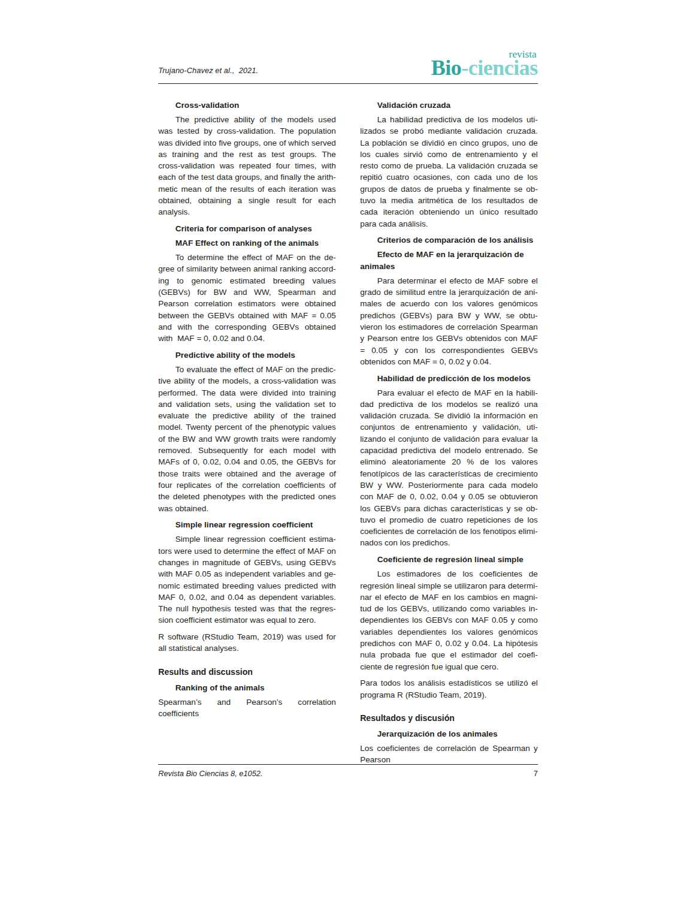Trujano-Chavez et al., 2021.
revista Bio-ciencias
Cross-validation
The predictive ability of the models used was tested by cross-validation. The population was divided into five groups, one of which served as training and the rest as test groups. The cross-validation was repeated four times, with each of the test data groups, and finally the arithmetic mean of the results of each iteration was obtained, obtaining a single result for each analysis.
Criteria for comparison of analyses
MAF Effect on ranking of the animals
To determine the effect of MAF on the degree of similarity between animal ranking according to genomic estimated breeding values (GEBVs) for BW and WW, Spearman and Pearson correlation estimators were obtained between the GEBVs obtained with MAF = 0.05 and with the corresponding GEBVs obtained with MAF = 0, 0.02 and 0.04.
Predictive ability of the models
To evaluate the effect of MAF on the predictive ability of the models, a cross-validation was performed. The data were divided into training and validation sets, using the validation set to evaluate the predictive ability of the trained model. Twenty percent of the phenotypic values of the BW and WW growth traits were randomly removed. Subsequently for each model with MAFs of 0, 0.02, 0.04 and 0.05, the GEBVs for those traits were obtained and the average of four replicates of the correlation coefficients of the deleted phenotypes with the predicted ones was obtained.
Simple linear regression coefficient
Simple linear regression coefficient estimators were used to determine the effect of MAF on changes in magnitude of GEBVs, using GEBVs with MAF 0.05 as independent variables and genomic estimated breeding values predicted with MAF 0, 0.02, and 0.04 as dependent variables. The null hypothesis tested was that the regression coefficient estimator was equal to zero.
R software (RStudio Team, 2019) was used for all statistical analyses.
Results and discussion
Ranking of the animals
Spearman’s and Pearson’s correlation coefficients
Validación cruzada
La habilidad predictiva de los modelos utilizados se probó mediante validación cruzada. La población se dividió en cinco grupos, uno de los cuales sirvió como de entrenamiento y el resto como de prueba. La validación cruzada se repitió cuatro ocasiones, con cada uno de los grupos de datos de prueba y finalmente se obtuvo la media aritmética de los resultados de cada iteración obteniendo un único resultado para cada análisis.
Criterios de comparación de los análisis
Efecto de MAF en la jerarquización de animales
Para determinar el efecto de MAF sobre el grado de similitud entre la jerarquización de animales de acuerdo con los valores genómicos predichos (GEBVs) para BW y WW, se obtuvieron los estimadores de correlación Spearman y Pearson entre los GEBVs obtenidos con MAF = 0.05 y con los correspondientes GEBVs obtenidos con MAF = 0, 0.02 y 0.04.
Habilidad de predicción de los modelos
Para evaluar el efecto de MAF en la habilidad predictiva de los modelos se realizó una validación cruzada. Se dividió la información en conjuntos de entrenamiento y validación, utilizando el conjunto de validación para evaluar la capacidad predictiva del modelo entrenado. Se eliminó aleatoriamente 20 % de los valores fenotípicos de las características de crecimiento BW y WW. Posteriormente para cada modelo con MAF de 0, 0.02, 0.04 y 0.05 se obtuvieron los GEBVs para dichas características y se obtuvo el promedio de cuatro repeticiones de los coeficientes de correlación de los fenotipos eliminados con los predichos.
Coeficiente de regresión lineal simple
Los estimadores de los coeficientes de regresión lineal simple se utilizaron para determinar el efecto de MAF en los cambios en magnitud de los GEBVs, utilizando como variables independientes los GEBVs con MAF 0.05 y como variables dependientes los valores genómicos predichos con MAF 0, 0.02 y 0.04. La hipótesis nula probada fue que el estimador del coeficiente de regresión fue igual que cero.
Para todos los análisis estadísticos se utilizó el programa R (RStudio Team, 2019).
Resultados y discusión
Jerarquización de los animales
Los coeficientes de correlación de Spearman y Pearson
Revista Bio Ciencias 8, e1052.
7